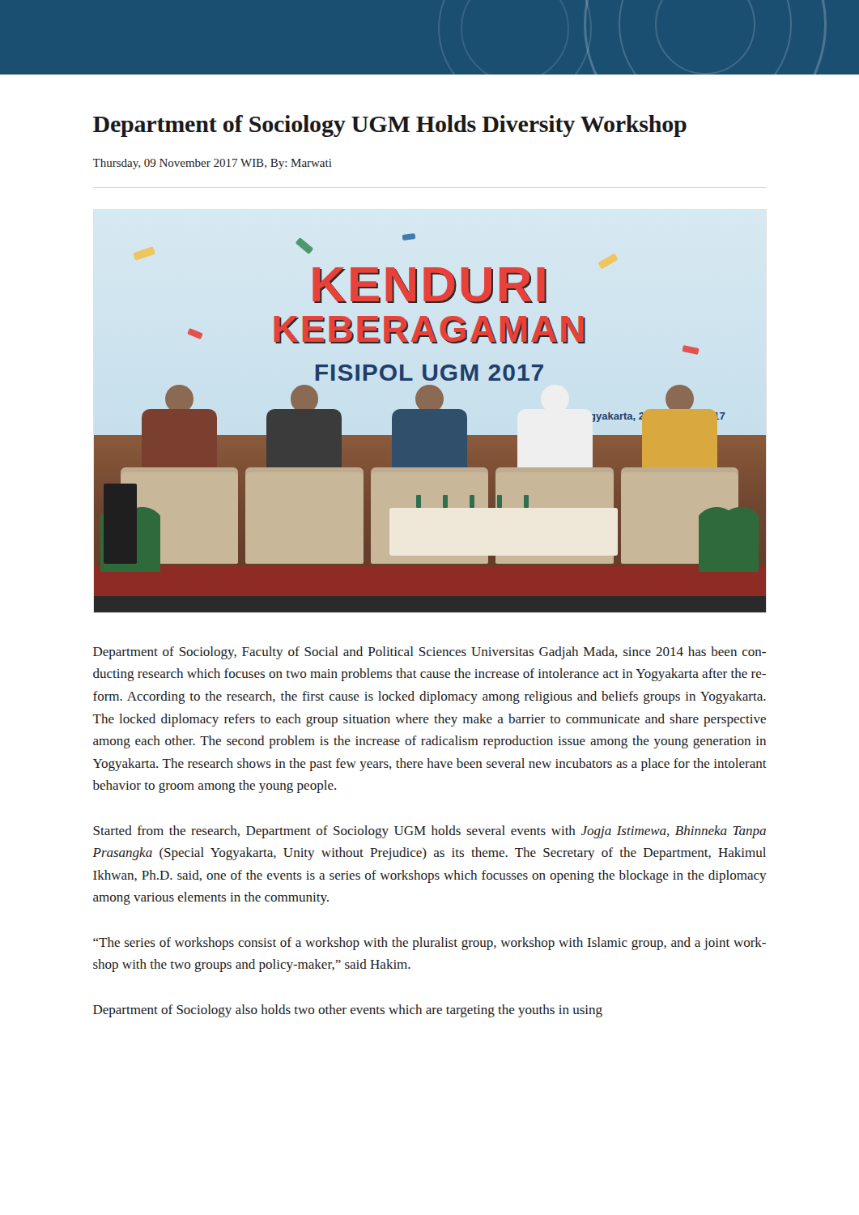Department of Sociology UGM Holds Diversity Workshop
Thursday, 09 November 2017 WIB, By: Marwati
KENDURI
KEBERAGAMAN
FISIPOL UGM 2017
Yogyakarta, 2 November 2017
Department of Sociology, Faculty of Social and Political Sciences Universitas Gadjah Mada, since 2014 has been conducting research which focuses on two main problems that cause the increase of intolerance act in Yogyakarta after the reform. According to the research, the first cause is locked diplomacy among religious and beliefs groups in Yogyakarta. The locked diplomacy refers to each group situation where they make a barrier to communicate and share perspective among each other. The second problem is the increase of radicalism reproduction issue among the young generation in Yogyakarta. The research shows in the past few years, there have been several new incubators as a place for the intolerant behavior to groom among the young people.
Started from the research, Department of Sociology UGM holds several events with Jogja Istimewa, Bhinneka Tanpa Prasangka (Special Yogyakarta, Unity without Prejudice) as its theme. The Secretary of the Department, Hakimul Ikhwan, Ph.D. said, one of the events is a series of workshops which focusses on opening the blockage in the diplomacy among various elements in the community.
“The series of workshops consist of a workshop with the pluralist group, workshop with Islamic group, and a joint workshop with the two groups and policy-maker,” said Hakim.
Department of Sociology also holds two other events which are targeting the youths in using